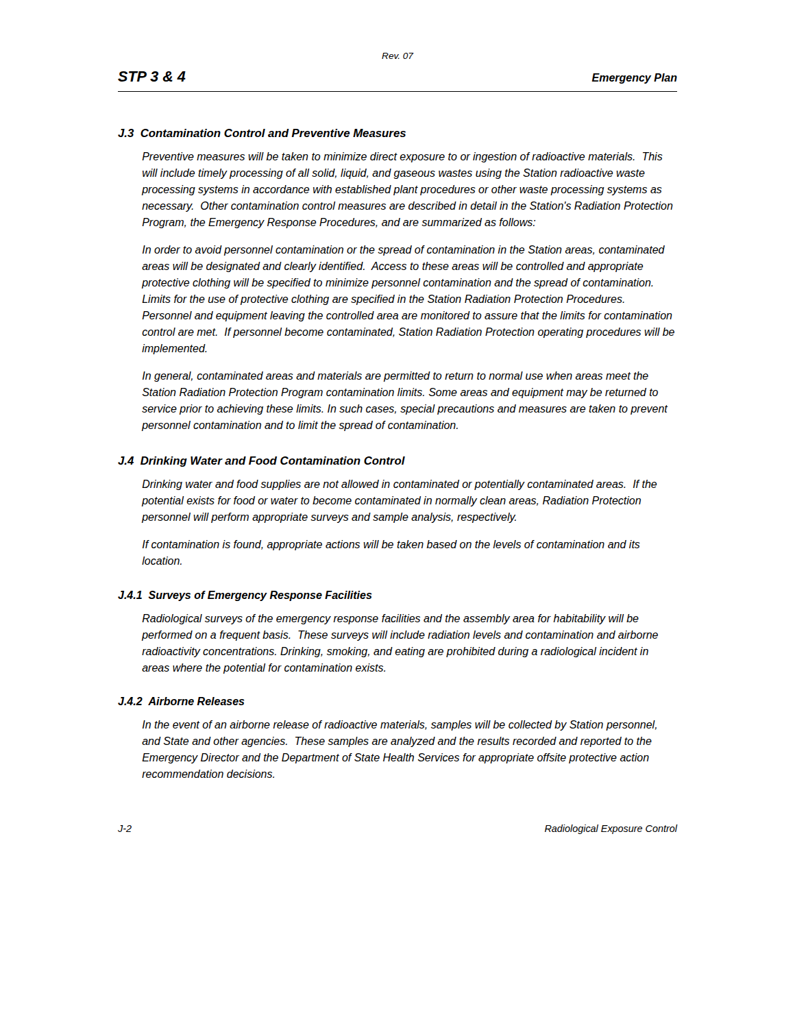Rev. 07
STP 3 & 4 Emergency Plan
J.3 Contamination Control and Preventive Measures
Preventive measures will be taken to minimize direct exposure to or ingestion of radioactive materials. This will include timely processing of all solid, liquid, and gaseous wastes using the Station radioactive waste processing systems in accordance with established plant procedures or other waste processing systems as necessary. Other contamination control measures are described in detail in the Station's Radiation Protection Program, the Emergency Response Procedures, and are summarized as follows:
In order to avoid personnel contamination or the spread of contamination in the Station areas, contaminated areas will be designated and clearly identified. Access to these areas will be controlled and appropriate protective clothing will be specified to minimize personnel contamination and the spread of contamination. Limits for the use of protective clothing are specified in the Station Radiation Protection Procedures. Personnel and equipment leaving the controlled area are monitored to assure that the limits for contamination control are met. If personnel become contaminated, Station Radiation Protection operating procedures will be implemented.
In general, contaminated areas and materials are permitted to return to normal use when areas meet the Station Radiation Protection Program contamination limits. Some areas and equipment may be returned to service prior to achieving these limits. In such cases, special precautions and measures are taken to prevent personnel contamination and to limit the spread of contamination.
J.4 Drinking Water and Food Contamination Control
Drinking water and food supplies are not allowed in contaminated or potentially contaminated areas. If the potential exists for food or water to become contaminated in normally clean areas, Radiation Protection personnel will perform appropriate surveys and sample analysis, respectively.
If contamination is found, appropriate actions will be taken based on the levels of contamination and its location.
J.4.1 Surveys of Emergency Response Facilities
Radiological surveys of the emergency response facilities and the assembly area for habitability will be performed on a frequent basis. These surveys will include radiation levels and contamination and airborne radioactivity concentrations. Drinking, smoking, and eating are prohibited during a radiological incident in areas where the potential for contamination exists.
J.4.2 Airborne Releases
In the event of an airborne release of radioactive materials, samples will be collected by Station personnel, and State and other agencies. These samples are analyzed and the results recorded and reported to the Emergency Director and the Department of State Health Services for appropriate offsite protective action recommendation decisions.
J-2 Radiological Exposure Control